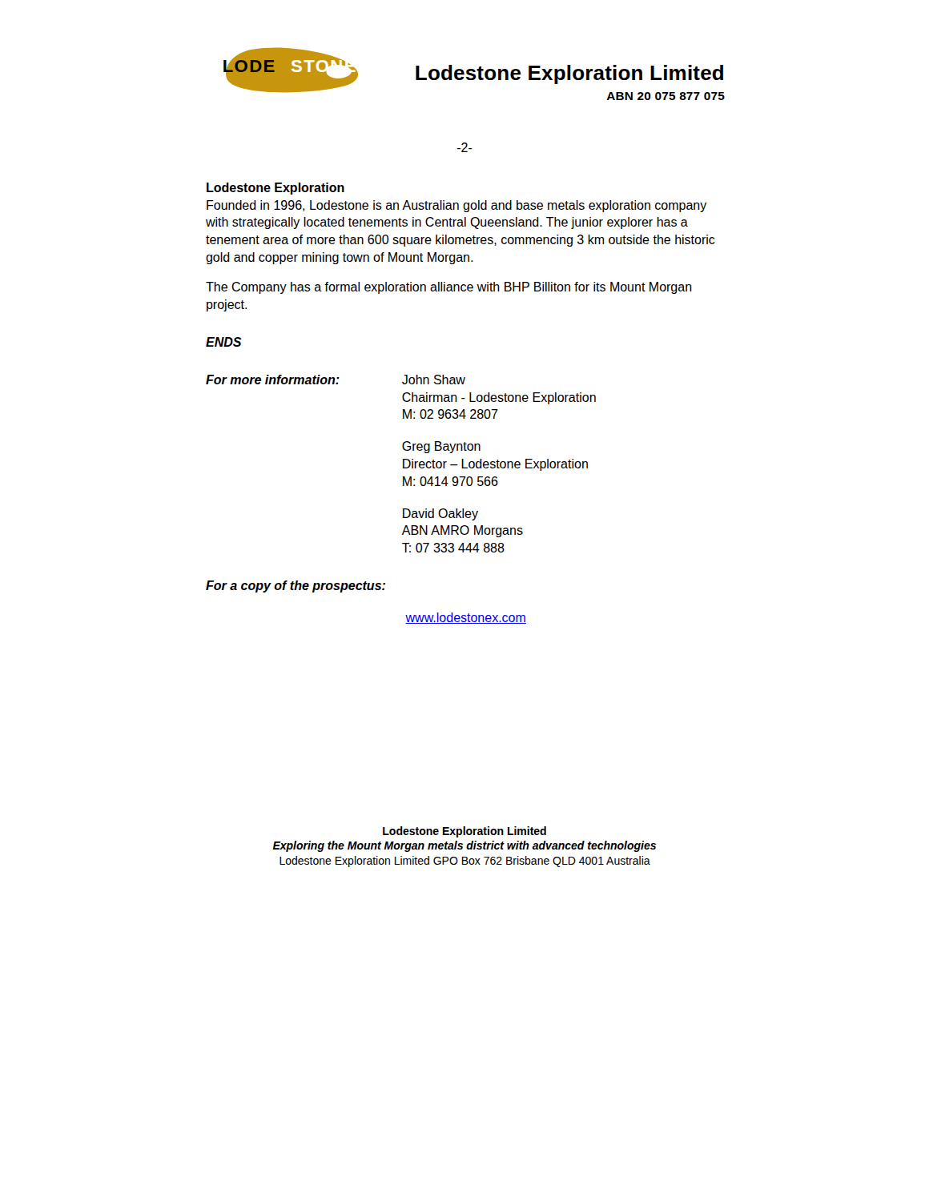Lodestone LODE STONE
Lodestone Exploration Limited
ABN 20 075 877 075
-2-
Lodestone Exploration
Founded in 1996, Lodestone is an Australian gold and base metals exploration company with strategically located tenements in Central Queensland. The junior explorer has a tenement area of more than 600 square kilometres, commencing 3 km outside the historic gold and copper mining town of Mount Morgan.
The Company has a formal exploration alliance with BHP Billiton for its Mount Morgan project.
ENDS
| For more information: | John Shaw Chairman - Lodestone Exploration M: 02 9634 2807 Greg Baynton Director – Lodestone Exploration M: 0414 970 566 David Oakley ABN AMRO Morgans T: 07 333 444 888 |
For a copy of the prospectus:
www.lodestonex.com
Lodestone Exploration Limited
Exploring the Mount Morgan metals district with advanced technologies
Lodestone Exploration Limited GPO Box 762 Brisbane QLD 4001 Australia